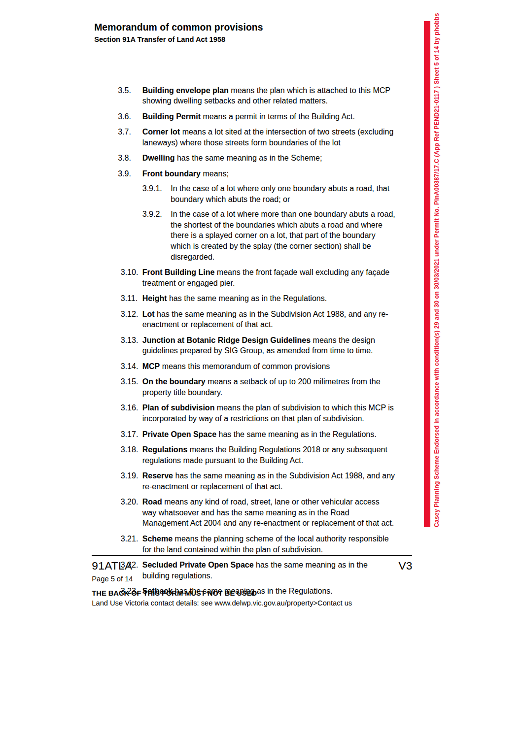Memorandum of common provisions
Section 91A Transfer of Land Act 1958
Casey Planning Scheme Endorsed in accordance with condition(s) 29 and 30 on 30/03/2021 under Permit No. PlnA00387/17.C (App Ref PEND21-0117 ) Sheet 5 of 14 by phobbs
3.5. Building envelope plan means the plan which is attached to this MCP showing dwelling setbacks and other related matters.
3.6. Building Permit means a permit in terms of the Building Act.
3.7. Corner lot means a lot sited at the intersection of two streets (excluding laneways) where those streets form boundaries of the lot
3.8. Dwelling has the same meaning as in the Scheme;
3.9. Front boundary means;
3.9.1. In the case of a lot where only one boundary abuts a road, that boundary which abuts the road; or
3.9.2. In the case of a lot where more than one boundary abuts a road, the shortest of the boundaries which abuts a road and where there is a splayed corner on a lot, that part of the boundary which is created by the splay (the corner section) shall be disregarded.
3.10. Front Building Line means the front façade wall excluding any façade treatment or engaged pier.
3.11. Height has the same meaning as in the Regulations.
3.12. Lot has the same meaning as in the Subdivision Act 1988, and any re-enactment or replacement of that act.
3.13. Junction at Botanic Ridge Design Guidelines means the design guidelines prepared by SIG Group, as amended from time to time.
3.14. MCP means this memorandum of common provisions
3.15. On the boundary means a setback of up to 200 milimetres from the property title boundary.
3.16. Plan of subdivision means the plan of subdivision to which this MCP is incorporated by way of a restrictions on that plan of subdivision.
3.17. Private Open Space has the same meaning as in the Regulations.
3.18. Regulations means the Building Regulations 2018 or any subsequent regulations made pursuant to the Building Act.
3.19. Reserve has the same meaning as in the Subdivision Act 1988, and any re-enactment or replacement of that act.
3.20. Road means any kind of road, street, lane or other vehicular access way whatsoever and has the same meaning as in the Road Management Act 2004 and any re-enactment or replacement of that act.
3.21. Scheme means the planning scheme of the local authority responsible for the land contained within the plan of subdivision.
3.22. Secluded Private Open Space has the same meaning as in the building regulations.
3.23. Setback has the same meaning as in the Regulations.
91ATLA
V3
Page 5 of 14
THE BACK OF THIS FORM MUST NOT BE USED
Land Use Victoria contact details: see www.delwp.vic.gov.au/property>Contact us